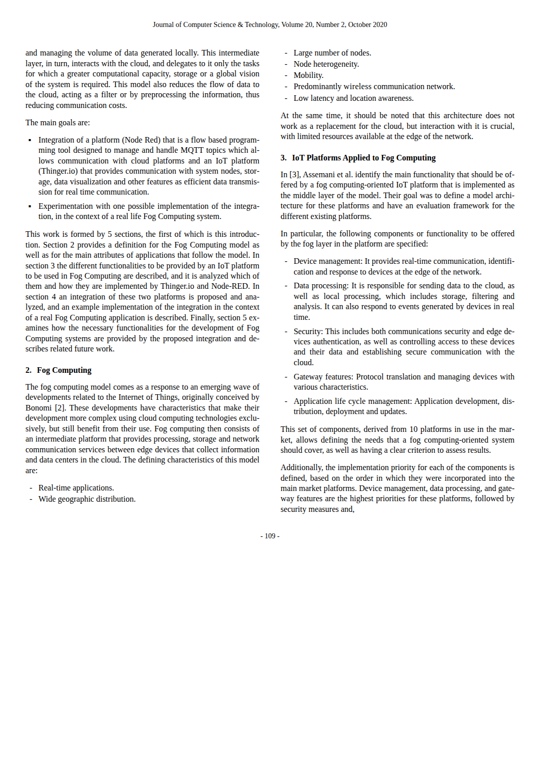Journal of Computer Science & Technology, Volume 20, Number 2, October 2020
and managing the volume of data generated locally. This intermediate layer, in turn, interacts with the cloud, and delegates to it only the tasks for which a greater computational capacity, storage or a global vision of the system is required. This model also reduces the flow of data to the cloud, acting as a filter or by preprocessing the information, thus reducing communication costs.
The main goals are:
Integration of a platform (Node Red) that is a flow based programming tool designed to manage and handle MQTT topics which allows communication with cloud platforms and an IoT platform (Thinger.io) that provides communication with system nodes, storage, data visualization and other features as efficient data transmission for real time communication.
Experimentation with one possible implementation of the integration, in the context of a real life Fog Computing system.
This work is formed by 5 sections, the first of which is this introduction. Section 2 provides a definition for the Fog Computing model as well as for the main attributes of applications that follow the model. In section 3 the different functionalities to be provided by an IoT platform to be used in Fog Computing are described, and it is analyzed which of them and how they are implemented by Thinger.io and Node-RED. In section 4 an integration of these two platforms is proposed and analyzed, and an example implementation of the integration in the context of a real Fog Computing application is described. Finally, section 5 examines how the necessary functionalities for the development of Fog Computing systems are provided by the proposed integration and describes related future work.
2. Fog Computing
The fog computing model comes as a response to an emerging wave of developments related to the Internet of Things, originally conceived by Bonomi [2]. These developments have characteristics that make their development more complex using cloud computing technologies exclusively, but still benefit from their use. Fog computing then consists of an intermediate platform that provides processing, storage and network communication services between edge devices that collect information and data centers in the cloud. The defining characteristics of this model are:
Real-time applications.
Wide geographic distribution.
Large number of nodes.
Node heterogeneity.
Mobility.
Predominantly wireless communication network.
Low latency and location awareness.
At the same time, it should be noted that this architecture does not work as a replacement for the cloud, but interaction with it is crucial, with limited resources available at the edge of the network.
3. IoT Platforms Applied to Fog Computing
In [3], Assemani et al. identify the main functionality that should be offered by a fog computing-oriented IoT platform that is implemented as the middle layer of the model. Their goal was to define a model architecture for these platforms and have an evaluation framework for the different existing platforms.
In particular, the following components or functionality to be offered by the fog layer in the platform are specified:
Device management: It provides real-time communication, identification and response to devices at the edge of the network.
Data processing: It is responsible for sending data to the cloud, as well as local processing, which includes storage, filtering and analysis. It can also respond to events generated by devices in real time.
Security: This includes both communications security and edge devices authentication, as well as controlling access to these devices and their data and establishing secure communication with the cloud.
Gateway features: Protocol translation and managing devices with various characteristics.
Application life cycle management: Application development, distribution, deployment and updates.
This set of components, derived from 10 platforms in use in the market, allows defining the needs that a fog computing-oriented system should cover, as well as having a clear criterion to assess results.
Additionally, the implementation priority for each of the components is defined, based on the order in which they were incorporated into the main market platforms. Device management, data processing, and gateway features are the highest priorities for these platforms, followed by security measures and,
- 109 -